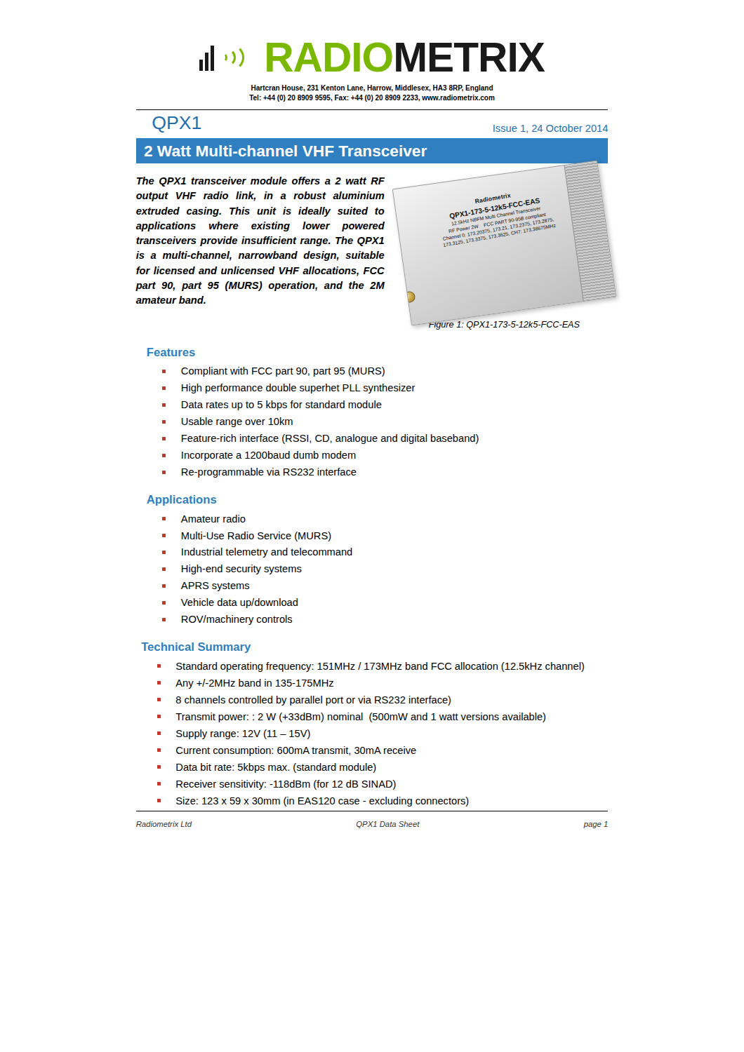RADIO METRIX
Hartcran House, 231 Kenton Lane, Harrow, Middlesex, HA3 8RP, England
Tel: +44 (0) 20 8909 9595, Fax: +44 (0) 20 8909 2233, www.radiometrix.com
QPX1
Issue 1, 24 October 2014
2 Watt Multi-channel VHF Transceiver
The QPX1 transceiver module offers a 2 watt RF output VHF radio link, in a robust aluminium extruded casing. This unit is ideally suited to applications where existing lower powered transceivers provide insufficient range. The QPX1 is a multi-channel, narrowband design, suitable for licensed and unlicensed VHF allocations, FCC part 90, part 95 (MURS) operation, and the 2M amateur band.
Radiometrix
QPX1-173-5-12k5-FCC-EAS
12.5kHz NBFM Multi Channel Transceiver
RF Power 2W FCC PART 90-95B compliant
Channel 0: 173.20375, 173.21, 173.2375, 173.2875,
173.3125, 173.3375, 173.3625, CH7: 173.38675MHz
Figure 1: QPX1-173-5-12k5-FCC-EAS
Features
Compliant with FCC part 90, part 95 (MURS)
High performance double superhet PLL synthesizer
Data rates up to 5 kbps for standard module
Usable range over 10km
Feature-rich interface (RSSI, CD, analogue and digital baseband)
Incorporate a 1200baud dumb modem
Re-programmable via RS232 interface
Applications
Amateur radio
Multi-Use Radio Service (MURS)
Industrial telemetry and telecommand
High-end security systems
APRS systems
Vehicle data up/download
ROV/machinery controls
Technical Summary
Standard operating frequency: 151MHz / 173MHz band FCC allocation (12.5kHz channel)
Any +/-2MHz band in 135-175MHz
8 channels controlled by parallel port or via RS232 interface)
Transmit power: : 2 W (+33dBm) nominal (500mW and 1 watt versions available)
Supply range: 12V (11 – 15V)
Current consumption: 600mA transmit, 30mA receive
Data bit rate: 5kbps max. (standard module)
Receiver sensitivity: -118dBm (for 12 dB SINAD)
Size: 123 x 59 x 30mm (in EAS120 case - excluding connectors)
Radiometrix Ltd
QPX1 Data Sheet
page 1